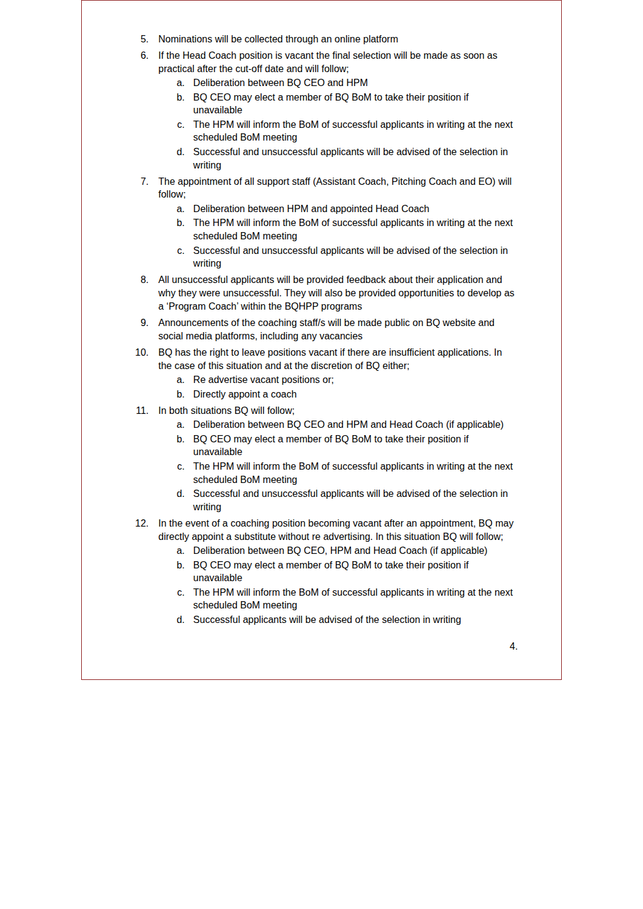Nominations will be collected through an online platform
If the Head Coach position is vacant the final selection will be made as soon as practical after the cut-off date and will follow;
Deliberation between BQ CEO and HPM
BQ CEO may elect a member of BQ BoM to take their position if unavailable
The HPM will inform the BoM of successful applicants in writing at the next scheduled BoM meeting
Successful and unsuccessful applicants will be advised of the selection in writing
The appointment of all support staff (Assistant Coach, Pitching Coach and EO) will follow;
Deliberation between HPM and appointed Head Coach
The HPM will inform the BoM of successful applicants in writing at the next scheduled BoM meeting
Successful and unsuccessful applicants will be advised of the selection in writing
All unsuccessful applicants will be provided feedback about their application and why they were unsuccessful. They will also be provided opportunities to develop as a ‘Program Coach’ within the BQHPP programs
Announcements of the coaching staff/s will be made public on BQ website and social media platforms, including any vacancies
BQ has the right to leave positions vacant if there are insufficient applications. In the case of this situation and at the discretion of BQ either;
Re advertise vacant positions or;
Directly appoint a coach
In both situations BQ will follow;
Deliberation between BQ CEO and HPM and Head Coach (if applicable)
BQ CEO may elect a member of BQ BoM to take their position if unavailable
The HPM will inform the BoM of successful applicants in writing at the next scheduled BoM meeting
Successful and unsuccessful applicants will be advised of the selection in writing
In the event of a coaching position becoming vacant after an appointment, BQ may directly appoint a substitute without re advertising. In this situation BQ will follow;
Deliberation between BQ CEO, HPM and Head Coach (if applicable)
BQ CEO may elect a member of BQ BoM to take their position if unavailable
The HPM will inform the BoM of successful applicants in writing at the next scheduled BoM meeting
Successful applicants will be advised of the selection in writing
4.